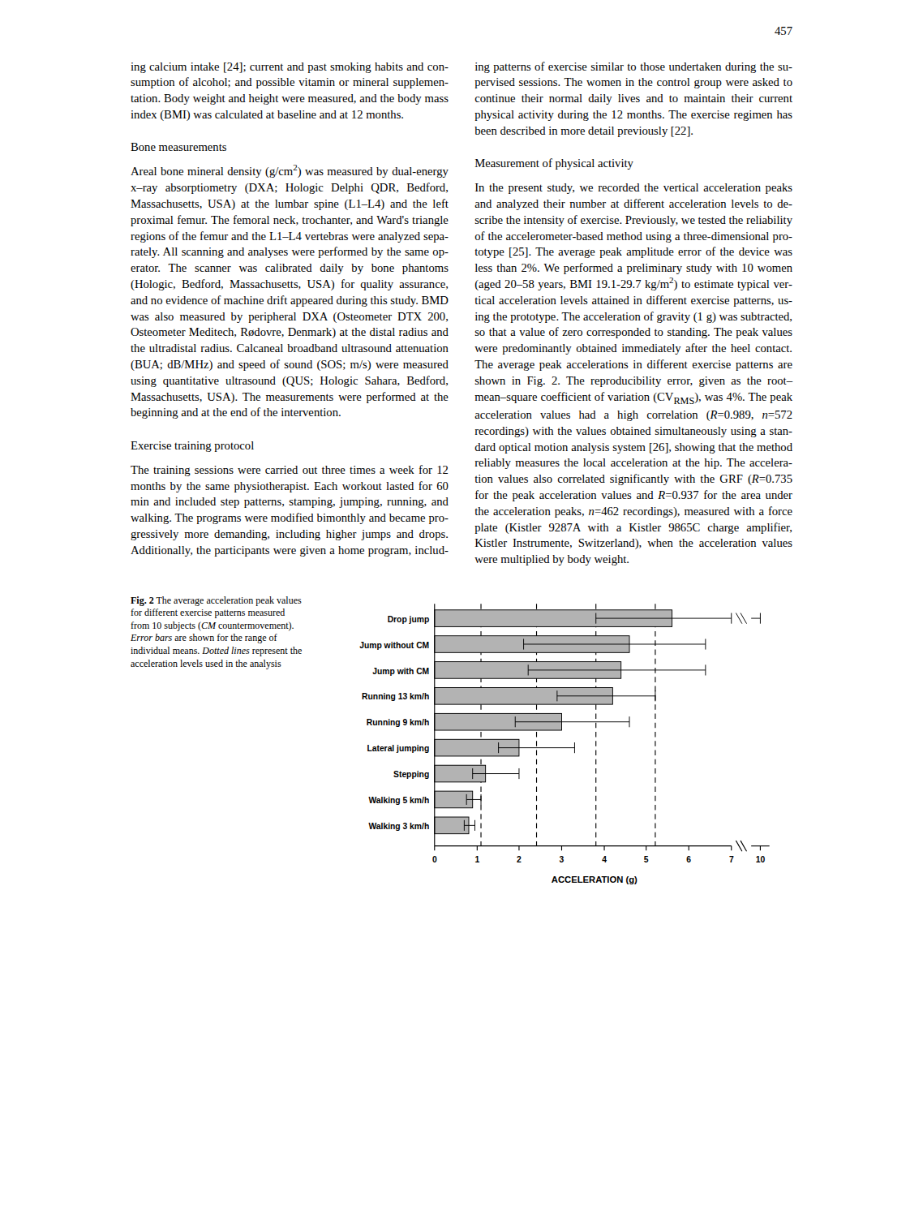457
ing calcium intake [24]; current and past smoking habits and consumption of alcohol; and possible vitamin or mineral supplementation. Body weight and height were measured, and the body mass index (BMI) was calculated at baseline and at 12 months.
Bone measurements
Areal bone mineral density (g/cm2) was measured by dual-energy x–ray absorptiometry (DXA; Hologic Delphi QDR, Bedford, Massachusetts, USA) at the lumbar spine (L1–L4) and the left proximal femur. The femoral neck, trochanter, and Ward's triangle regions of the femur and the L1–L4 vertebras were analyzed separately. All scanning and analyses were performed by the same operator. The scanner was calibrated daily by bone phantoms (Hologic, Bedford, Massachusetts, USA) for quality assurance, and no evidence of machine drift appeared during this study. BMD was also measured by peripheral DXA (Osteometer DTX 200, Osteometer Meditech, Rødovre, Denmark) at the distal radius and the ultradistal radius. Calcaneal broadband ultrasound attenuation (BUA; dB/MHz) and speed of sound (SOS; m/s) were measured using quantitative ultrasound (QUS; Hologic Sahara, Bedford, Massachusetts, USA). The measurements were performed at the beginning and at the end of the intervention.
Exercise training protocol
The training sessions were carried out three times a week for 12 months by the same physiotherapist. Each workout lasted for 60 min and included step patterns, stamping, jumping, running, and walking. The programs were modified bimonthly and became progressively more demanding, including higher jumps and drops. Additionally, the participants were given a home program, including patterns of exercise similar to those undertaken during the supervised sessions. The women in the control group were asked to continue their normal daily lives and to maintain their current physical activity during the 12 months. The exercise regimen has been described in more detail previously [22].
Measurement of physical activity
In the present study, we recorded the vertical acceleration peaks and analyzed their number at different acceleration levels to describe the intensity of exercise. Previously, we tested the reliability of the accelerometer-based method using a three-dimensional prototype [25]. The average peak amplitude error of the device was less than 2%. We performed a preliminary study with 10 women (aged 20–58 years, BMI 19.1-29.7 kg/m2) to estimate typical vertical acceleration levels attained in different exercise patterns, using the prototype. The acceleration of gravity (1 g) was subtracted, so that a value of zero corresponded to standing. The peak values were predominantly obtained immediately after the heel contact. The average peak accelerations in different exercise patterns are shown in Fig. 2. The reproducibility error, given as the root–mean–square coefficient of variation (CVRMS), was 4%. The peak acceleration values had a high correlation (R=0.989, n=572 recordings) with the values obtained simultaneously using a standard optical motion analysis system [26], showing that the method reliably measures the local acceleration at the hip. The acceleration values also correlated significantly with the GRF (R=0.735 for the peak acceleration values and R=0.937 for the area under the acceleration peaks, n=462 recordings), measured with a force plate (Kistler 9287A with a Kistler 9865C charge amplifier, Kistler Instrumente, Switzerland), when the acceleration values were multiplied by body weight.
Fig. 2 The average acceleration peak values for different exercise patterns measured from 10 subjects (CM countermovement). Error bars are shown for the range of individual means. Dotted lines represent the acceleration levels used in the analysis
0 1 2 3 4 5 6 7 10 ACCELERATION (g) Drop jump Jump without CM Jump with CM Running 13 km/h Running 9 km/h Lateral jumping Stepping Walking 5 km/h Walking 3 km/h